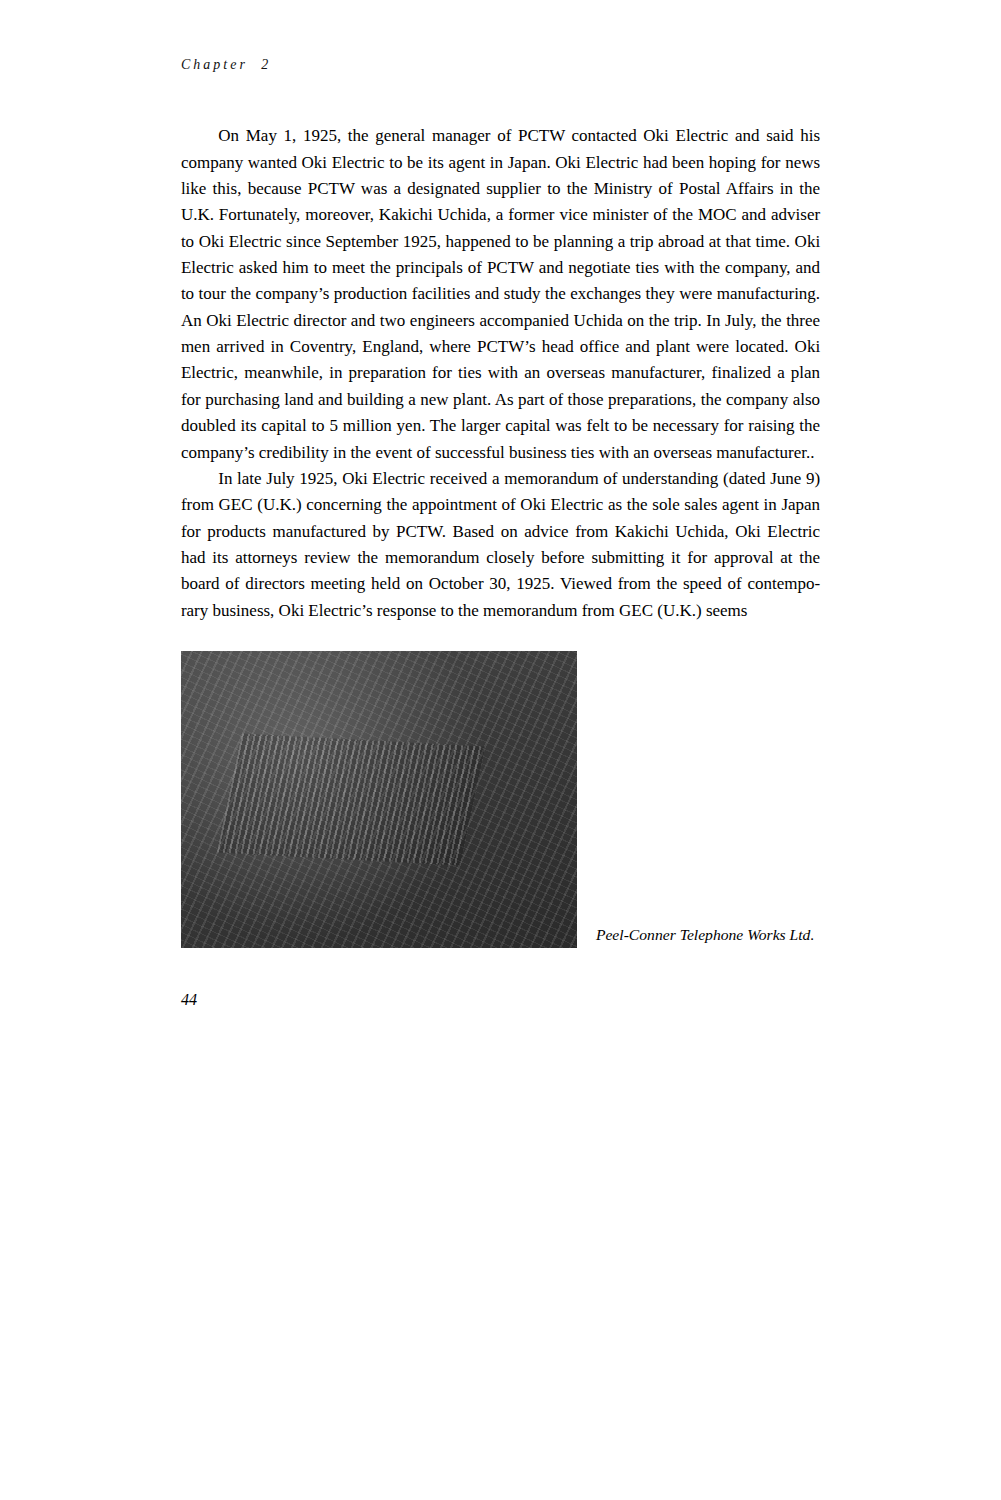Chapter 2
On May 1, 1925, the general manager of PCTW contacted Oki Electric and said his company wanted Oki Electric to be its agent in Japan. Oki Electric had been hoping for news like this, because PCTW was a designated supplier to the Ministry of Postal Affairs in the U.K. Fortunately, moreover, Kakichi Uchida, a former vice minister of the MOC and adviser to Oki Electric since September 1925, happened to be planning a trip abroad at that time. Oki Electric asked him to meet the principals of PCTW and negotiate ties with the company, and to tour the company’s production facilities and study the exchanges they were manufacturing. An Oki Electric director and two engineers accompanied Uchida on the trip. In July, the three men arrived in Coventry, England, where PCTW’s head office and plant were located. Oki Electric, meanwhile, in preparation for ties with an overseas manufacturer, finalized a plan for purchasing land and building a new plant. As part of those preparations, the company also doubled its capital to 5 million yen. The larger capital was felt to be necessary for raising the company’s credibility in the event of successful business ties with an overseas manufacturer..
In late July 1925, Oki Electric received a memorandum of understanding (dated June 9) from GEC (U.K.) concerning the appointment of Oki Electric as the sole sales agent in Japan for products manufactured by PCTW. Based on advice from Kakichi Uchida, Oki Electric had its attorneys review the memorandum closely before submitting it for approval at the board of directors meeting held on October 30, 1925. Viewed from the speed of contemporary business, Oki Electric’s response to the memorandum from GEC (U.K.) seems
Peel-Conner Telephone Works Ltd.
44